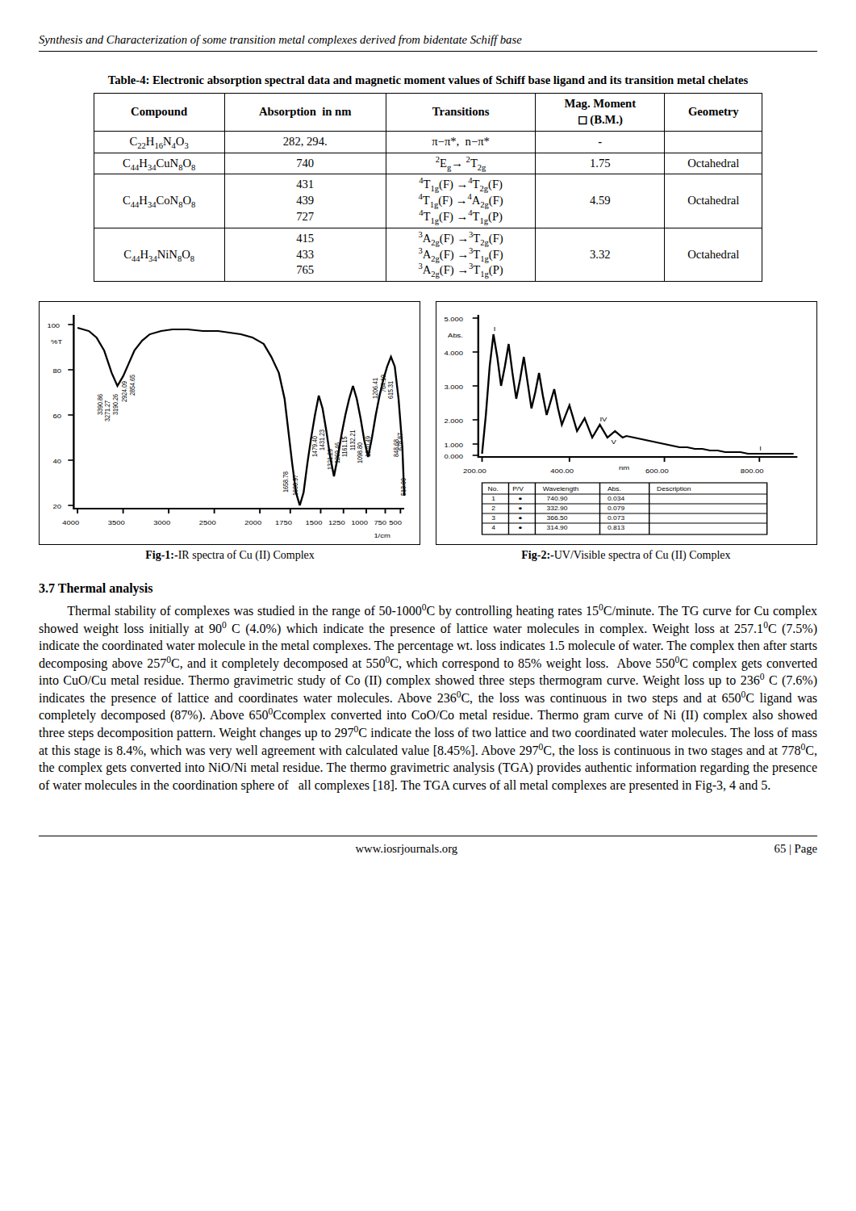Synthesis and Characterization of some transition metal complexes derived from bidentate Schiff base
Table-4: Electronic absorption spectral data and magnetic moment values of Schiff base ligand and its transition metal chelates
| Compound | Absorption in nm | Transitions | Mag. Moment ◻ (B.M.) | Geometry |
| --- | --- | --- | --- | --- |
| C 22 H 16 N 4 O 3 | 282, 294. | π−π*, n−π* | - | |
| C 44 H 34 CuN 8 O 8 | 740 | 2 E g → 2 T 2g | 1.75 | Octahedral |
| C 44 H 34 CoN 8 O 8 | 431 439 727 | 4 T 1g (F) → 4 T 2g (F) 4 T 1g (F) → 4 A 2g (F) 4 T 1g (F) → 4 T 1g (P) | 4.59 | Octahedral |
| C 44 H 34 NiN 8 O 8 | 415 433 765 | 3 A 2g (F) → 3 T 2g (F) 3 A 2g (F) → 3 T 1g (F) 3 A 2g (F) → 3 T 1g (P) | 3.32 | Octahedral |
100 80 60 40 20 %T 4000 3500 3000 2500 2000 1750 1500 1250 1000 750 500 1/cm 3390.86 3271.27 3190.26 2924.09 2854.65 1658.78 1600.97 1479.40 1431.23 1321.29 1269.46 1161.15 1132.21 1098.80 1070.49 1206.41 764.19 615.31 848.68 678.87 513.00
5.000 4.000 3.000 2.000 1.000 0.000 Abs. 200.00 400.00 600.00 800.00 nm I IV V I No. P/V Wavelength Abs. Description 1●740.900.034 2●332.900.079 3●366.500.073 4●314.900.813
Fig-1:-IR spectra of Cu (II) Complex
Fig-2:-UV/Visible spectra of Cu (II) Complex
3.7 Thermal analysis
Thermal stability of complexes was studied in the range of 50-10000C by controlling heating rates 150C/minute. The TG curve for Cu complex showed weight loss initially at 900 C (4.0%) which indicate the presence of lattice water molecules in complex. Weight loss at 257.10C (7.5%) indicate the coordinated water molecule in the metal complexes. The percentage wt. loss indicates 1.5 molecule of water. The complex then after starts decomposing above 2570C, and it completely decomposed at 5500C, which correspond to 85% weight loss. Above 5500C complex gets converted into CuO/Cu metal residue. Thermo gravimetric study of Co (II) complex showed three steps thermogram curve. Weight loss up to 2360 C (7.6%) indicates the presence of lattice and coordinates water molecules. Above 2360C, the loss was continuous in two steps and at 6500C ligand was completely decomposed (87%). Above 6500Ccomplex converted into CoO/Co metal residue. Thermo gram curve of Ni (II) complex also showed three steps decomposition pattern. Weight changes up to 2970C indicate the loss of two lattice and two coordinated water molecules. The loss of mass at this stage is 8.4%, which was very well agreement with calculated value [8.45%]. Above 2970C, the loss is continuous in two stages and at 7780C, the complex gets converted into NiO/Ni metal residue. The thermo gravimetric analysis (TGA) provides authentic information regarding the presence of water molecules in the coordination sphere of all complexes [18]. The TGA curves of all metal complexes are presented in Fig-3, 4 and 5.
www.iosrjournals.org
65 | Page